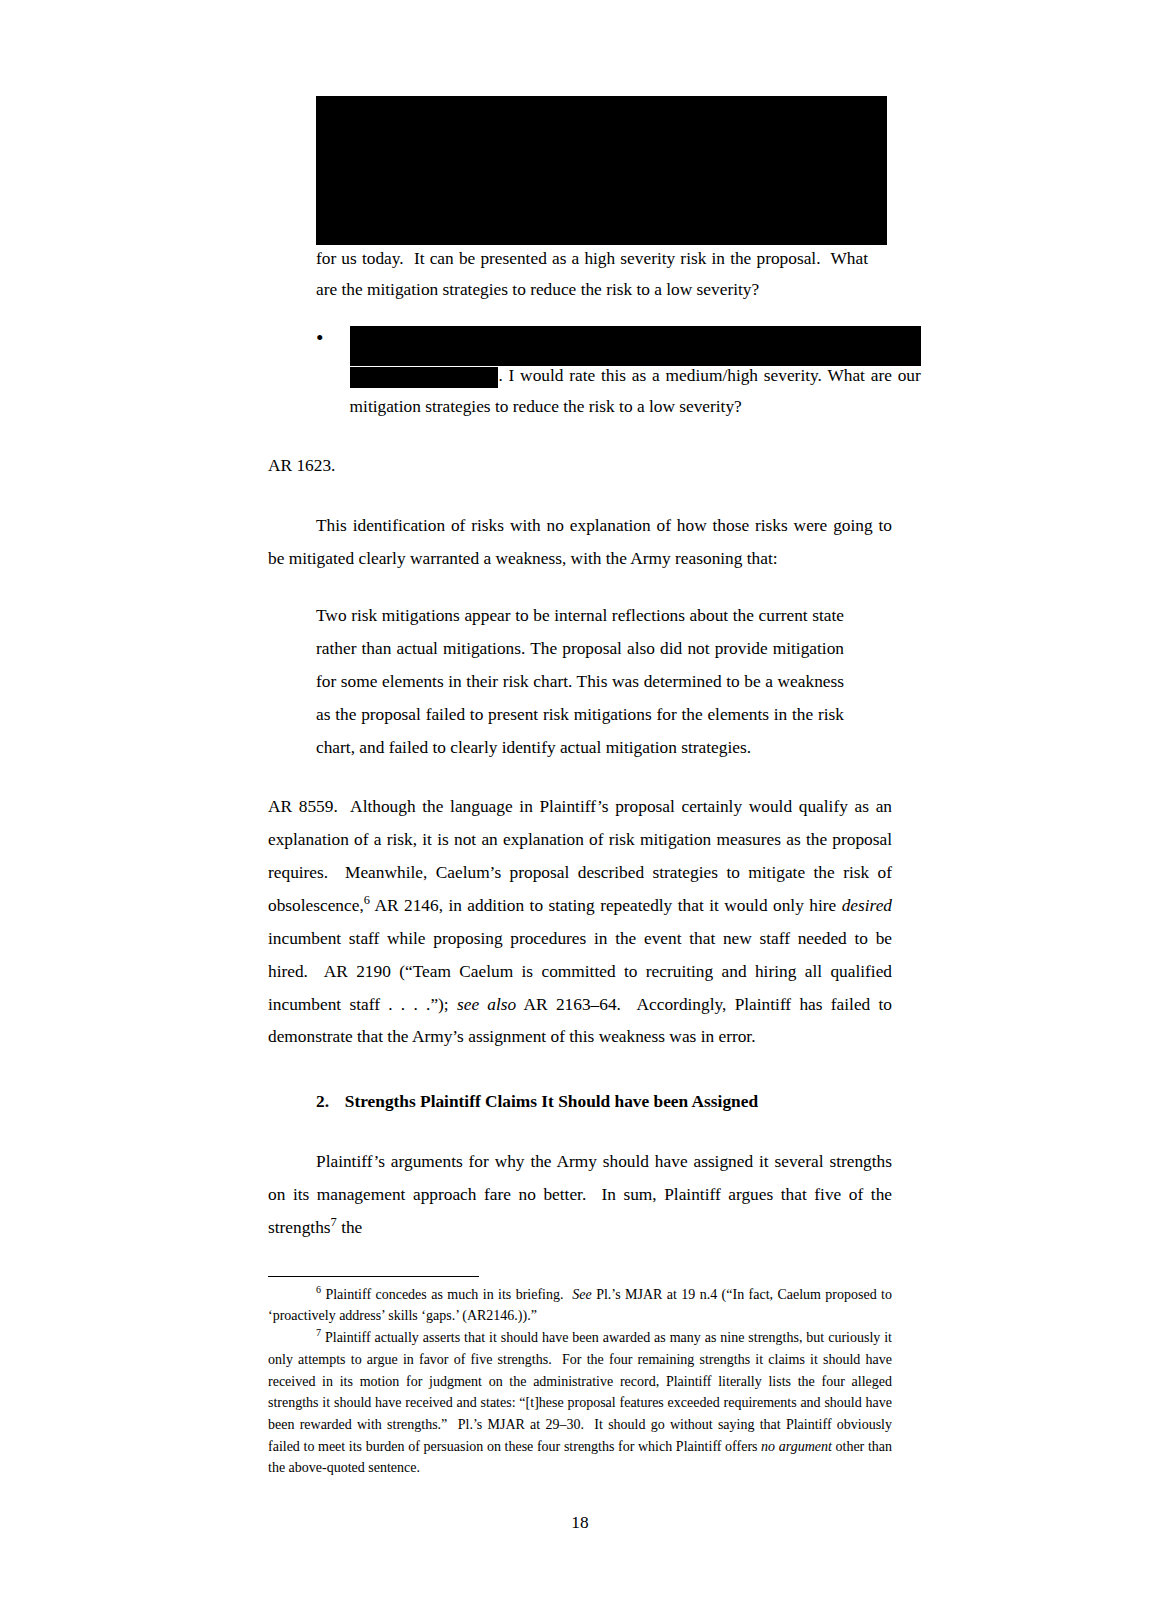This is an issue for us today. It can be presented as a high severity risk in the proposal. What are the mitigation strategies to reduce the risk to a low severity?
•
. I would rate this as a medium/high severity. What are our mitigation strategies to reduce the risk to a low severity?
AR 1623.
This identification of risks with no explanation of how those risks were going to be mitigated clearly warranted a weakness, with the Army reasoning that:
Two risk mitigations appear to be internal reflections about the current state rather than actual mitigations. The proposal also did not provide mitigation for some elements in their risk chart. This was determined to be a weakness as the proposal failed to present risk mitigations for the elements in the risk chart, and failed to clearly identify actual mitigation strategies.
AR 8559. Although the language in Plaintiff’s proposal certainly would qualify as an explanation of a risk, it is not an explanation of risk mitigation measures as the proposal requires. Meanwhile, Caelum’s proposal described strategies to mitigate the risk of obsolescence,6 AR 2146, in addition to stating repeatedly that it would only hire desired incumbent staff while proposing procedures in the event that new staff needed to be hired. AR 2190 (“Team Caelum is committed to recruiting and hiring all qualified incumbent staff . . . .”); see also AR 2163–64. Accordingly, Plaintiff has failed to demonstrate that the Army’s assignment of this weakness was in error.
2. Strengths Plaintiff Claims It Should have been Assigned
Plaintiff’s arguments for why the Army should have assigned it several strengths on its management approach fare no better. In sum, Plaintiff argues that five of the strengths7 the
6 Plaintiff concedes as much in its briefing. See Pl.’s MJAR at 19 n.4 (“In fact, Caelum proposed to ‘proactively address’ skills ‘gaps.’ (AR2146.)).”
7 Plaintiff actually asserts that it should have been awarded as many as nine strengths, but curiously it only attempts to argue in favor of five strengths. For the four remaining strengths it claims it should have received in its motion for judgment on the administrative record, Plaintiff literally lists the four alleged strengths it should have received and states: “[t]hese proposal features exceeded requirements and should have been rewarded with strengths.” Pl.’s MJAR at 29–30. It should go without saying that Plaintiff obviously failed to meet its burden of persuasion on these four strengths for which Plaintiff offers no argument other than the above-quoted sentence.
18